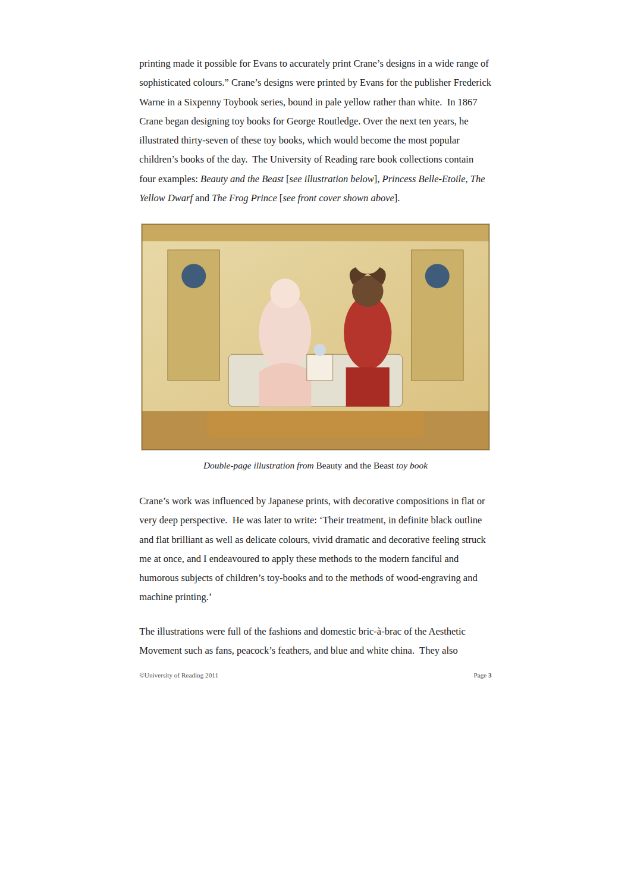printing made it possible for Evans to accurately print Crane’s designs in a wide range of sophisticated colours.” Crane’s designs were printed by Evans for the publisher Frederick Warne in a Sixpenny Toybook series, bound in pale yellow rather than white. In 1867 Crane began designing toy books for George Routledge. Over the next ten years, he illustrated thirty-seven of these toy books, which would become the most popular children’s books of the day. The University of Reading rare book collections contain four examples: Beauty and the Beast [see illustration below], Princess Belle-Etoile, The Yellow Dwarf and The Frog Prince [see front cover shown above].
Double-page illustration from Beauty and the Beast toy book
Crane’s work was influenced by Japanese prints, with decorative compositions in flat or very deep perspective. He was later to write: ‘Their treatment, in definite black outline and flat brilliant as well as delicate colours, vivid dramatic and decorative feeling struck me at once, and I endeavoured to apply these methods to the modern fanciful and humorous subjects of children’s toy-books and to the methods of wood-engraving and machine printing.’
The illustrations were full of the fashions and domestic bric-à-brac of the Aesthetic Movement such as fans, peacock’s feathers, and blue and white china. They also
©University of Reading 2011 Page 3